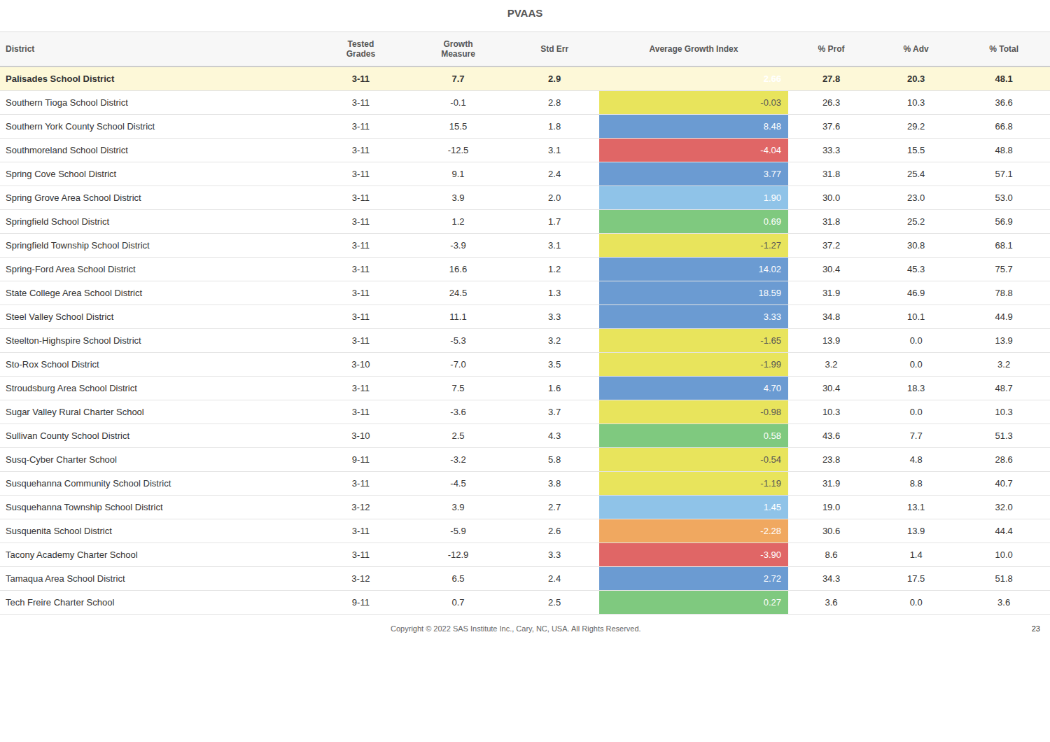PVAAS
| District | Tested Grades | Growth Measure | Std Err | Average Growth Index | % Prof | % Adv | % Total |
| --- | --- | --- | --- | --- | --- | --- | --- |
| Palisades School District | 3-11 | 7.7 | 2.9 | 2.66 | 27.8 | 20.3 | 48.1 |
| Southern Tioga School District | 3-11 | -0.1 | 2.8 | -0.03 | 26.3 | 10.3 | 36.6 |
| Southern York County School District | 3-11 | 15.5 | 1.8 | 8.48 | 37.6 | 29.2 | 66.8 |
| Southmoreland School District | 3-11 | -12.5 | 3.1 | -4.04 | 33.3 | 15.5 | 48.8 |
| Spring Cove School District | 3-11 | 9.1 | 2.4 | 3.77 | 31.8 | 25.4 | 57.1 |
| Spring Grove Area School District | 3-11 | 3.9 | 2.0 | 1.90 | 30.0 | 23.0 | 53.0 |
| Springfield School District | 3-11 | 1.2 | 1.7 | 0.69 | 31.8 | 25.2 | 56.9 |
| Springfield Township School District | 3-11 | -3.9 | 3.1 | -1.27 | 37.2 | 30.8 | 68.1 |
| Spring-Ford Area School District | 3-11 | 16.6 | 1.2 | 14.02 | 30.4 | 45.3 | 75.7 |
| State College Area School District | 3-11 | 24.5 | 1.3 | 18.59 | 31.9 | 46.9 | 78.8 |
| Steel Valley School District | 3-11 | 11.1 | 3.3 | 3.33 | 34.8 | 10.1 | 44.9 |
| Steelton-Highspire School District | 3-11 | -5.3 | 3.2 | -1.65 | 13.9 | 0.0 | 13.9 |
| Sto-Rox School District | 3-10 | -7.0 | 3.5 | -1.99 | 3.2 | 0.0 | 3.2 |
| Stroudsburg Area School District | 3-11 | 7.5 | 1.6 | 4.70 | 30.4 | 18.3 | 48.7 |
| Sugar Valley Rural Charter School | 3-11 | -3.6 | 3.7 | -0.98 | 10.3 | 0.0 | 10.3 |
| Sullivan County School District | 3-10 | 2.5 | 4.3 | 0.58 | 43.6 | 7.7 | 51.3 |
| Susq-Cyber Charter School | 9-11 | -3.2 | 5.8 | -0.54 | 23.8 | 4.8 | 28.6 |
| Susquehanna Community School District | 3-11 | -4.5 | 3.8 | -1.19 | 31.9 | 8.8 | 40.7 |
| Susquehanna Township School District | 3-12 | 3.9 | 2.7 | 1.45 | 19.0 | 13.1 | 32.0 |
| Susquenita School District | 3-11 | -5.9 | 2.6 | -2.28 | 30.6 | 13.9 | 44.4 |
| Tacony Academy Charter School | 3-11 | -12.9 | 3.3 | -3.90 | 8.6 | 1.4 | 10.0 |
| Tamaqua Area School District | 3-12 | 6.5 | 2.4 | 2.72 | 34.3 | 17.5 | 51.8 |
| Tech Freire Charter School | 9-11 | 0.7 | 2.5 | 0.27 | 3.6 | 0.0 | 3.6 |
Copyright © 2022 SAS Institute Inc., Cary, NC, USA. All Rights Reserved. 23